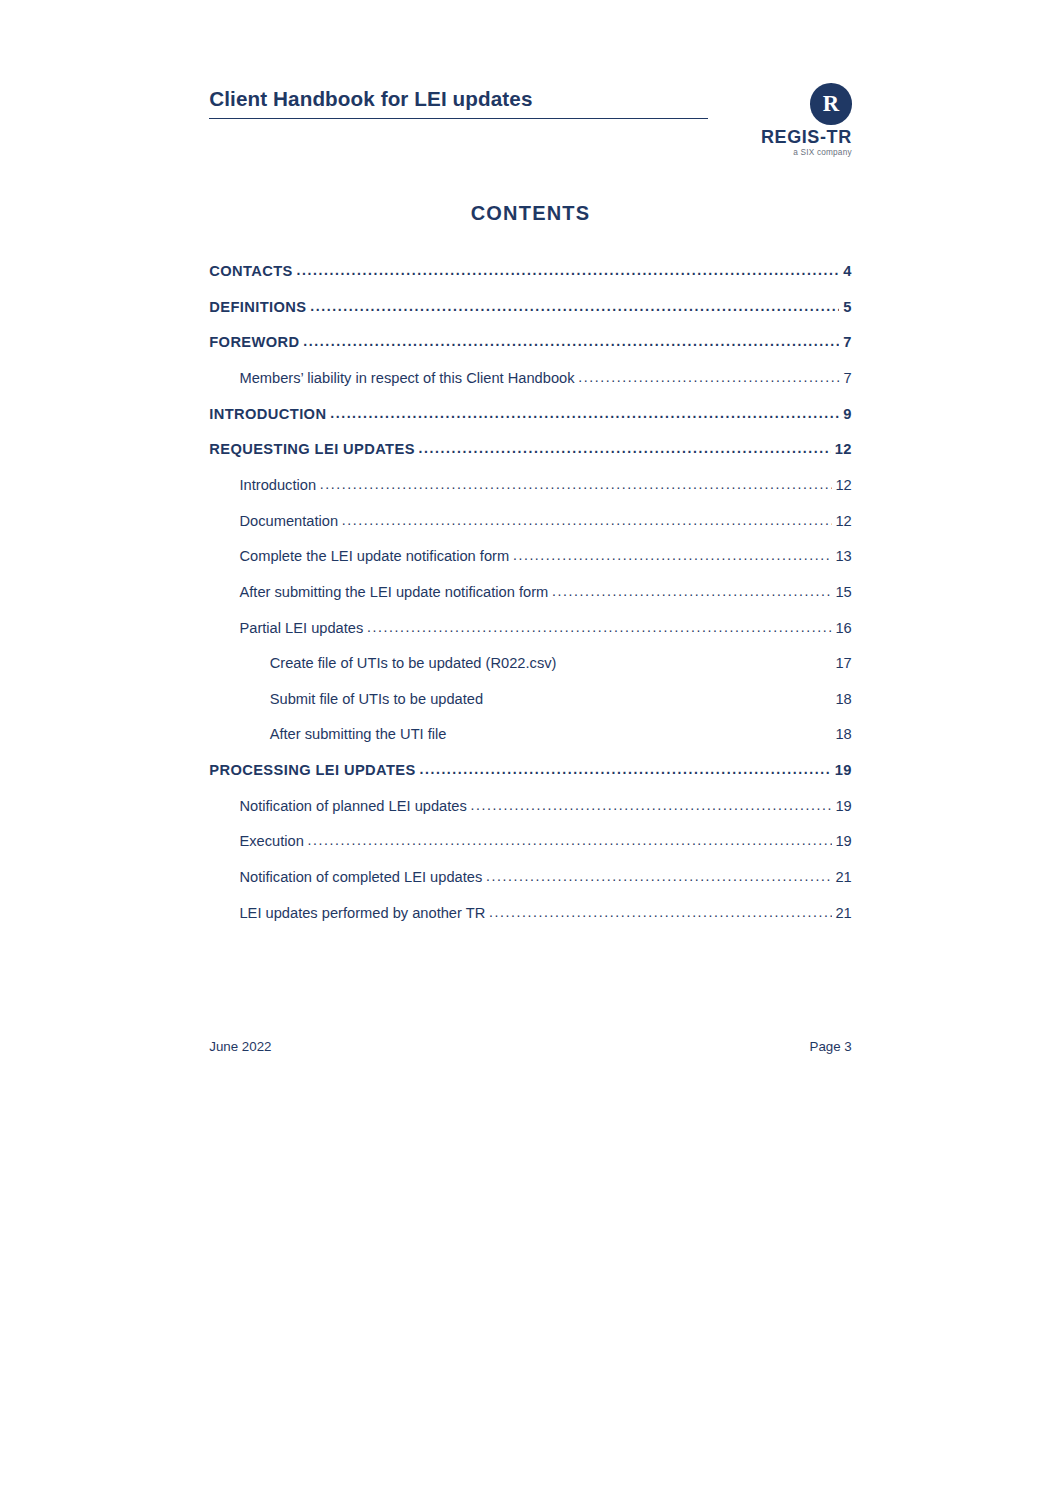Client Handbook for LEI updates
R
REGIS-TR
a SIX company
CONTENTS
CONTACTS .......................................................................................................................... 4
DEFINITIONS ..................................................................................................................... 5
FOREWORD ....................................................................................................................... 7
Members’ liability in respect of this Client Handbook ........................................................... 7
INTRODUCTION ................................................................................................................. 9
REQUESTING LEI UPDATES ....................................................................................... 12
Introduction ......................................................................................................................... 12
Documentation ................................................................................................................... 12
Complete the LEI update notification form ......................................................................... 13
After submitting the LEI update notification form .............................................................. 15
Partial LEI updates ................................................................................................................. 16
Create file of UTIs to be updated (R022.csv) . 17
Submit file of UTIs to be updated . 18
After submitting the UTI file . 18
PROCESSING LEI UPDATES ......................................................................................... 19
Notification of planned LEI updates ....................................................................................... 19
Execution ................................................................................................................................. 19
Notification of completed LEI updates ................................................................................. 21
LEI updates performed by another TR ................................................................................. 21
June 2022 Page 3